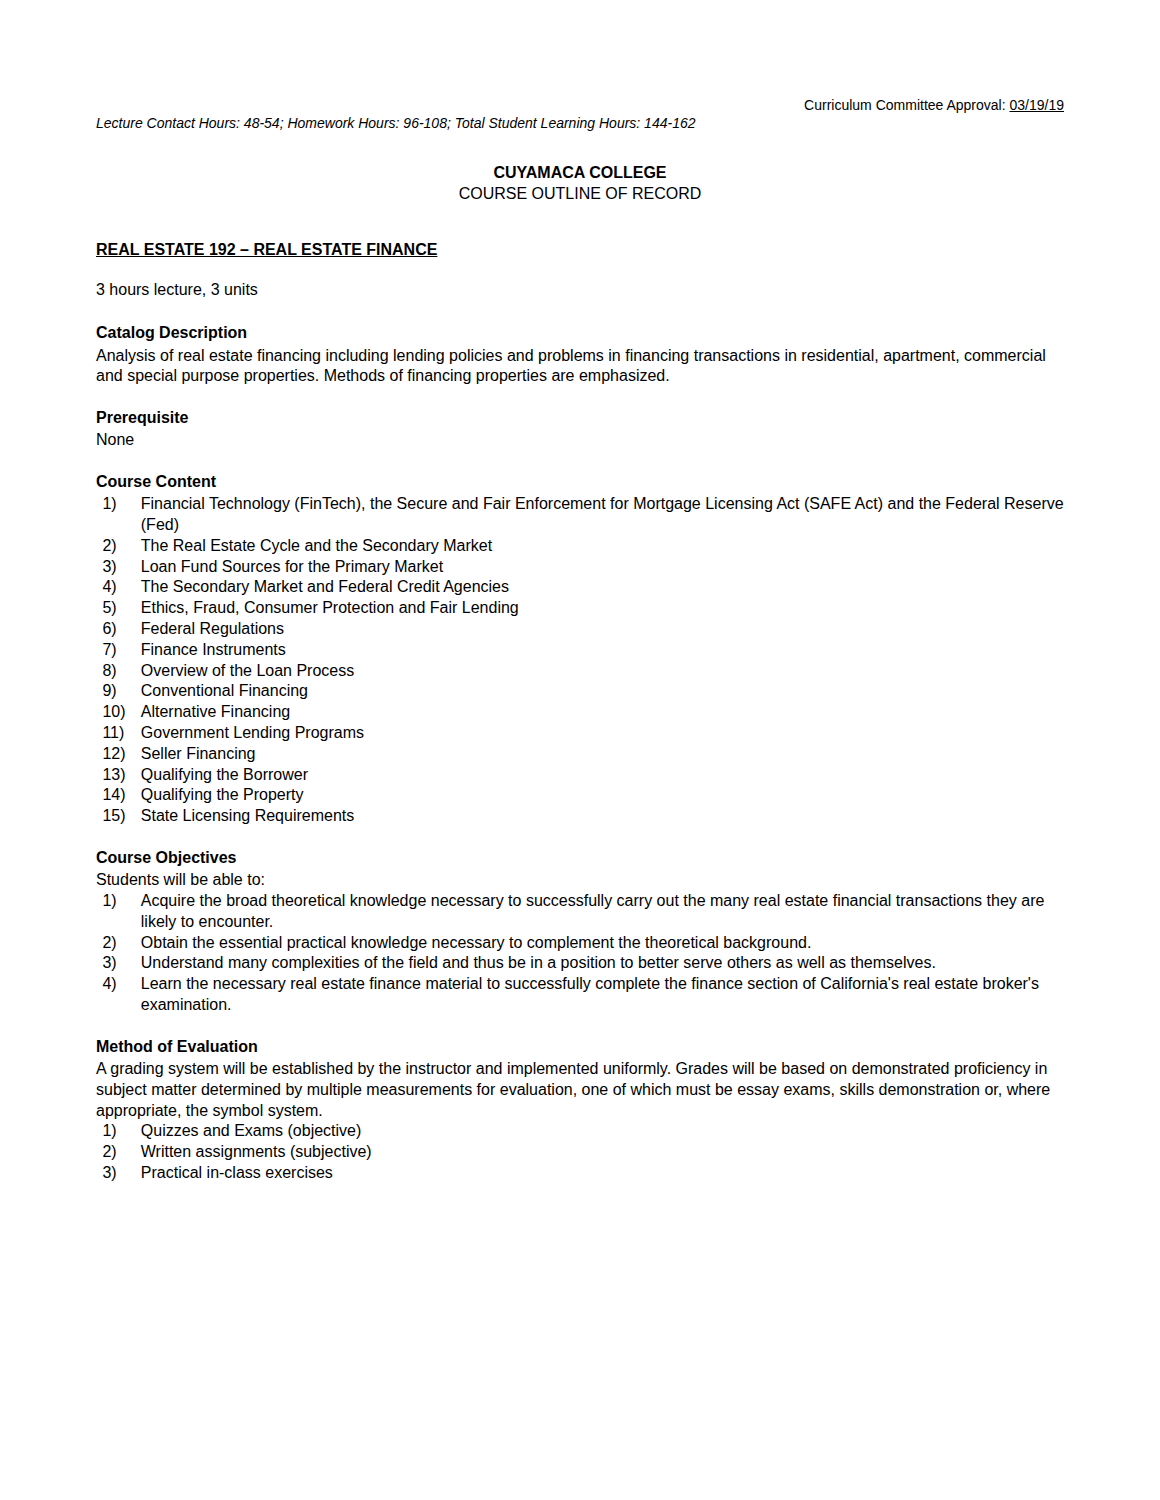Curriculum Committee Approval: 03/19/19
Lecture Contact Hours: 48-54; Homework Hours: 96-108; Total Student Learning Hours: 144-162
CUYAMACA COLLEGE
COURSE OUTLINE OF RECORD
REAL ESTATE 192 – REAL ESTATE FINANCE
3 hours lecture, 3 units
Catalog Description
Analysis of real estate financing including lending policies and problems in financing transactions in residential, apartment, commercial and special purpose properties. Methods of financing properties are emphasized.
Prerequisite
None
Course Content
Financial Technology (FinTech), the Secure and Fair Enforcement for Mortgage Licensing Act (SAFE Act) and the Federal Reserve (Fed)
The Real Estate Cycle and the Secondary Market
Loan Fund Sources for the Primary Market
The Secondary Market and Federal Credit Agencies
Ethics, Fraud, Consumer Protection and Fair Lending
Federal Regulations
Finance Instruments
Overview of the Loan Process
Conventional Financing
Alternative Financing
Government Lending Programs
Seller Financing
Qualifying the Borrower
Qualifying the Property
State Licensing Requirements
Course Objectives
Students will be able to:
Acquire the broad theoretical knowledge necessary to successfully carry out the many real estate financial transactions they are likely to encounter.
Obtain the essential practical knowledge necessary to complement the theoretical background.
Understand many complexities of the field and thus be in a position to better serve others as well as themselves.
Learn the necessary real estate finance material to successfully complete the finance section of California's real estate broker's examination.
Method of Evaluation
A grading system will be established by the instructor and implemented uniformly. Grades will be based on demonstrated proficiency in subject matter determined by multiple measurements for evaluation, one of which must be essay exams, skills demonstration or, where appropriate, the symbol system.
Quizzes and Exams (objective)
Written assignments (subjective)
Practical in-class exercises